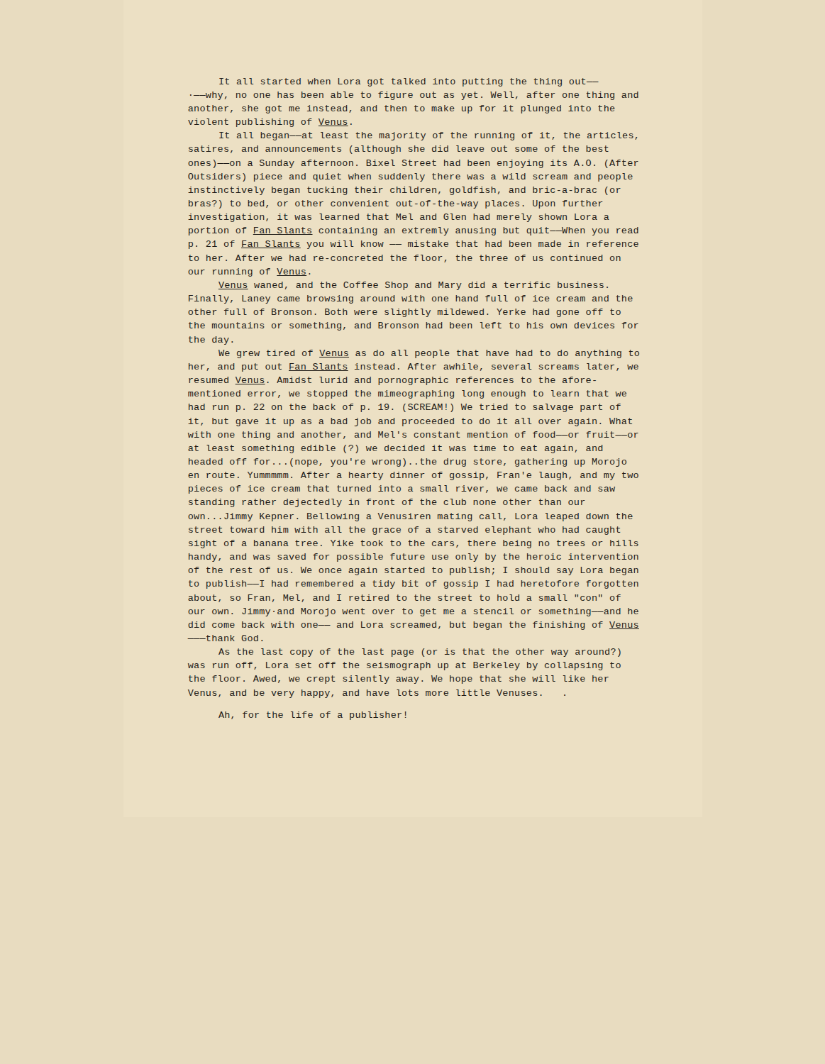It all started when Lora got talked into putting the thing out——
·——why, no one has been able to figure out as yet. Well, after one thing and another, she got me instead, and then to make up for it plunged into the violent publishing of Venus.
It all began——at least the majority of the running of it, the articles, satires, and announcements (although she did leave out some of the best ones)——on a Sunday afternoon. Bixel Street had been enjoying its A.O. (After Outsiders) piece and quiet when suddenly there was a wild scream and people instinctively began tucking their children, goldfish, and bric-a-brac (or bras?) to bed, or other convenient out-of-the-way places. Upon further investigation, it was learned that Mel and Glen had merely shown Lora a portion of Fan Slants containing an extremly anusing but quit——When you read p. 21 of Fan Slants you will know —— mistake that had been made in reference to her. After we had re-concreted the floor, the three of us continued on our running of Venus.
Venus waned, and the Coffee Shop and Mary did a terrific business. Finally, Laney came browsing around with one hand full of ice cream and the other full of Bronson. Both were slightly mildewed. Yerke had gone off to the mountains or something, and Bronson had been left to his own devices for the day.
We grew tired of Venus as do all people that have had to do anything to her, and put out Fan Slants instead. After awhile, several screams later, we resumed Venus. Amidst lurid and pornographic references to the afore-mentioned error, we stopped the mimeographing long enough to learn that we had run p. 22 on the back of p. 19. (SCREAM!) We tried to salvage part of it, but gave it up as a bad job and proceeded to do it all over again. What with one thing and another, and Mel's constant mention of food——or fruit——or at least something edible (?) we decided it was time to eat again, and headed off for...(nope, you're wrong)..the drug store, gathering up Morojo en route. Yummmmm. After a hearty dinner of gossip, Fran'e laugh, and my two pieces of ice cream that turned into a small river, we came back and saw standing rather dejectedly in front of the club none other than our own...Jimmy Kepner. Bellowing a Venusiren mating call, Lora leaped down the street toward him with all the grace of a starved elephant who had caught sight of a banana tree. Yike took to the cars, there being no trees or hills handy, and was saved for possible future use only by the heroic intervention of the rest of us. We once again started to publish; I should say Lora began to publish——I had remembered a tidy bit of gossip I had heretofore forgotten about, so Fran, Mel, and I retired to the street to hold a small "con" of our own. Jimmy·and Morojo went over to get me a stencil or something——and he did come back with one—— and Lora screamed, but began the finishing of Venus———thank God.
As the last copy of the last page (or is that the other way around?) was run off, Lora set off the seismograph up at Berkeley by collapsing to the floor. Awed, we crept silently away. We hope that she will like her Venus, and be very happy, and have lots more little Venuses. .
Ah, for the life of a publisher!